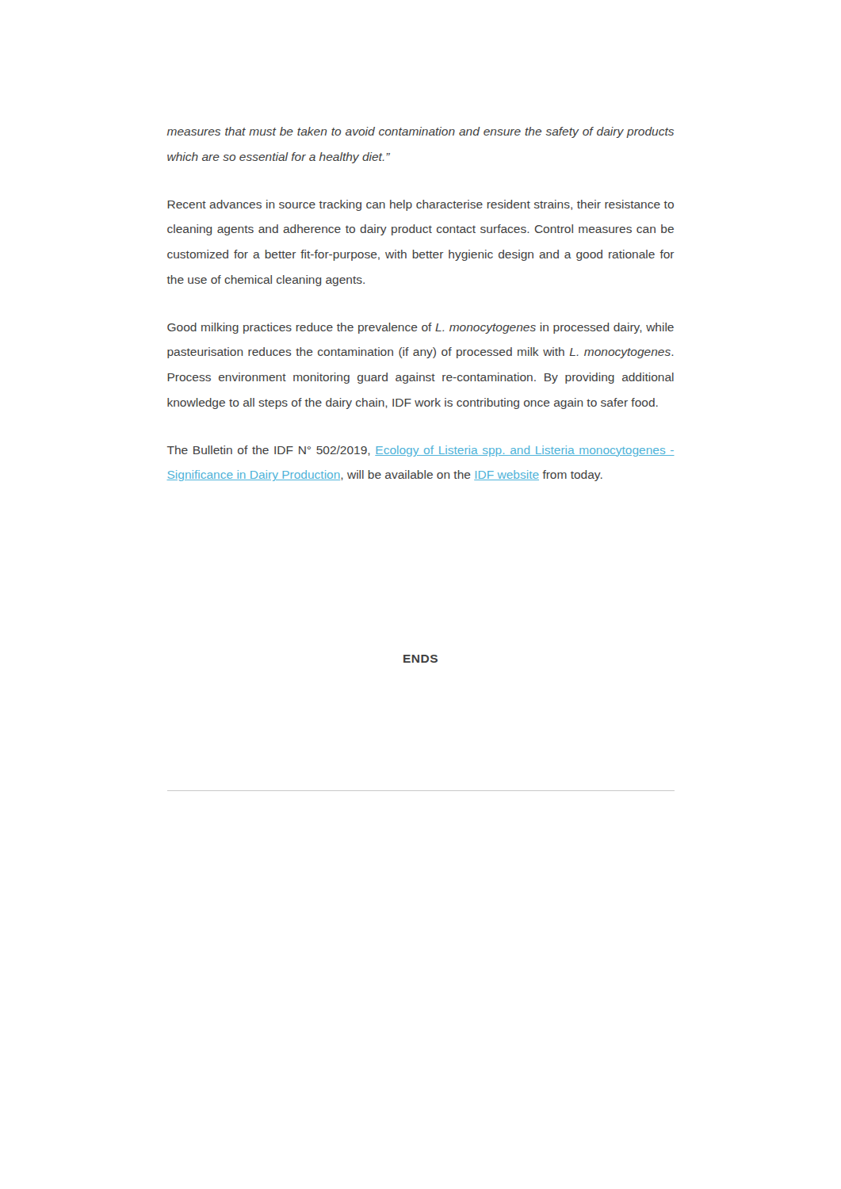measures that must be taken to avoid contamination and ensure the safety of dairy products which are so essential for a healthy diet.”
Recent advances in source tracking can help characterise resident strains, their resistance to cleaning agents and adherence to dairy product contact surfaces. Control measures can be customized for a better fit-for-purpose, with better hygienic design and a good rationale for the use of chemical cleaning agents.
Good milking practices reduce the prevalence of L. monocytogenes in processed dairy, while pasteurisation reduces the contamination (if any) of processed milk with L. monocytogenes. Process environment monitoring guard against re-contamination. By providing additional knowledge to all steps of the dairy chain, IDF work is contributing once again to safer food.
The Bulletin of the IDF N° 502/2019, Ecology of Listeria spp. and Listeria monocytogenes - Significance in Dairy Production, will be available on the IDF website from today.
ENDS